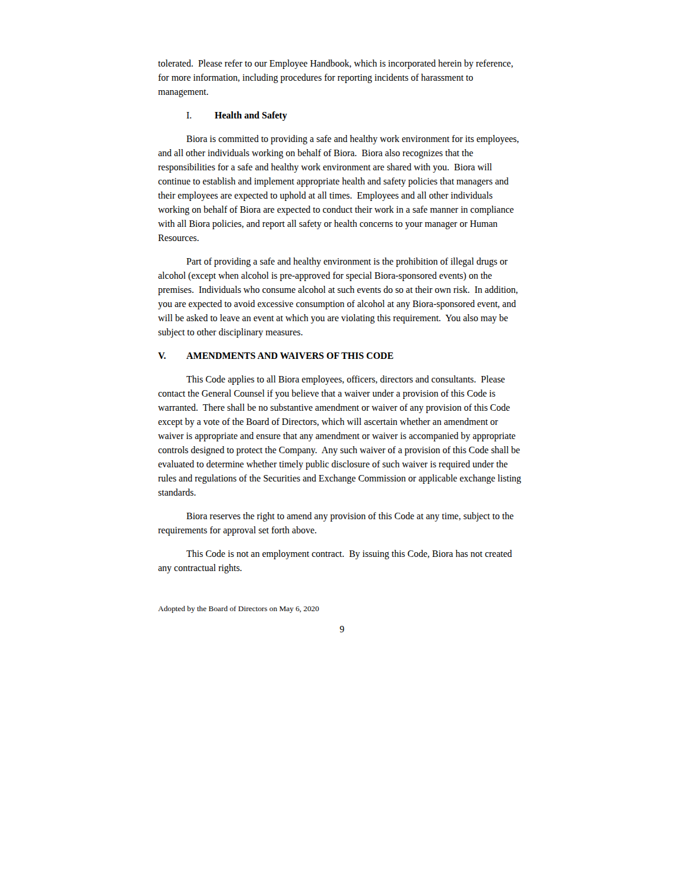tolerated. Please refer to our Employee Handbook, which is incorporated herein by reference, for more information, including procedures for reporting incidents of harassment to management.
I. Health and Safety
Biora is committed to providing a safe and healthy work environment for its employees, and all other individuals working on behalf of Biora. Biora also recognizes that the responsibilities for a safe and healthy work environment are shared with you. Biora will continue to establish and implement appropriate health and safety policies that managers and their employees are expected to uphold at all times. Employees and all other individuals working on behalf of Biora are expected to conduct their work in a safe manner in compliance with all Biora policies, and report all safety or health concerns to your manager or Human Resources.
Part of providing a safe and healthy environment is the prohibition of illegal drugs or alcohol (except when alcohol is pre-approved for special Biora-sponsored events) on the premises. Individuals who consume alcohol at such events do so at their own risk. In addition, you are expected to avoid excessive consumption of alcohol at any Biora-sponsored event, and will be asked to leave an event at which you are violating this requirement. You also may be subject to other disciplinary measures.
V. AMENDMENTS AND WAIVERS OF THIS CODE
This Code applies to all Biora employees, officers, directors and consultants. Please contact the General Counsel if you believe that a waiver under a provision of this Code is warranted. There shall be no substantive amendment or waiver of any provision of this Code except by a vote of the Board of Directors, which will ascertain whether an amendment or waiver is appropriate and ensure that any amendment or waiver is accompanied by appropriate controls designed to protect the Company. Any such waiver of a provision of this Code shall be evaluated to determine whether timely public disclosure of such waiver is required under the rules and regulations of the Securities and Exchange Commission or applicable exchange listing standards.
Biora reserves the right to amend any provision of this Code at any time, subject to the requirements for approval set forth above.
This Code is not an employment contract. By issuing this Code, Biora has not created any contractual rights.
Adopted by the Board of Directors on May 6, 2020
9